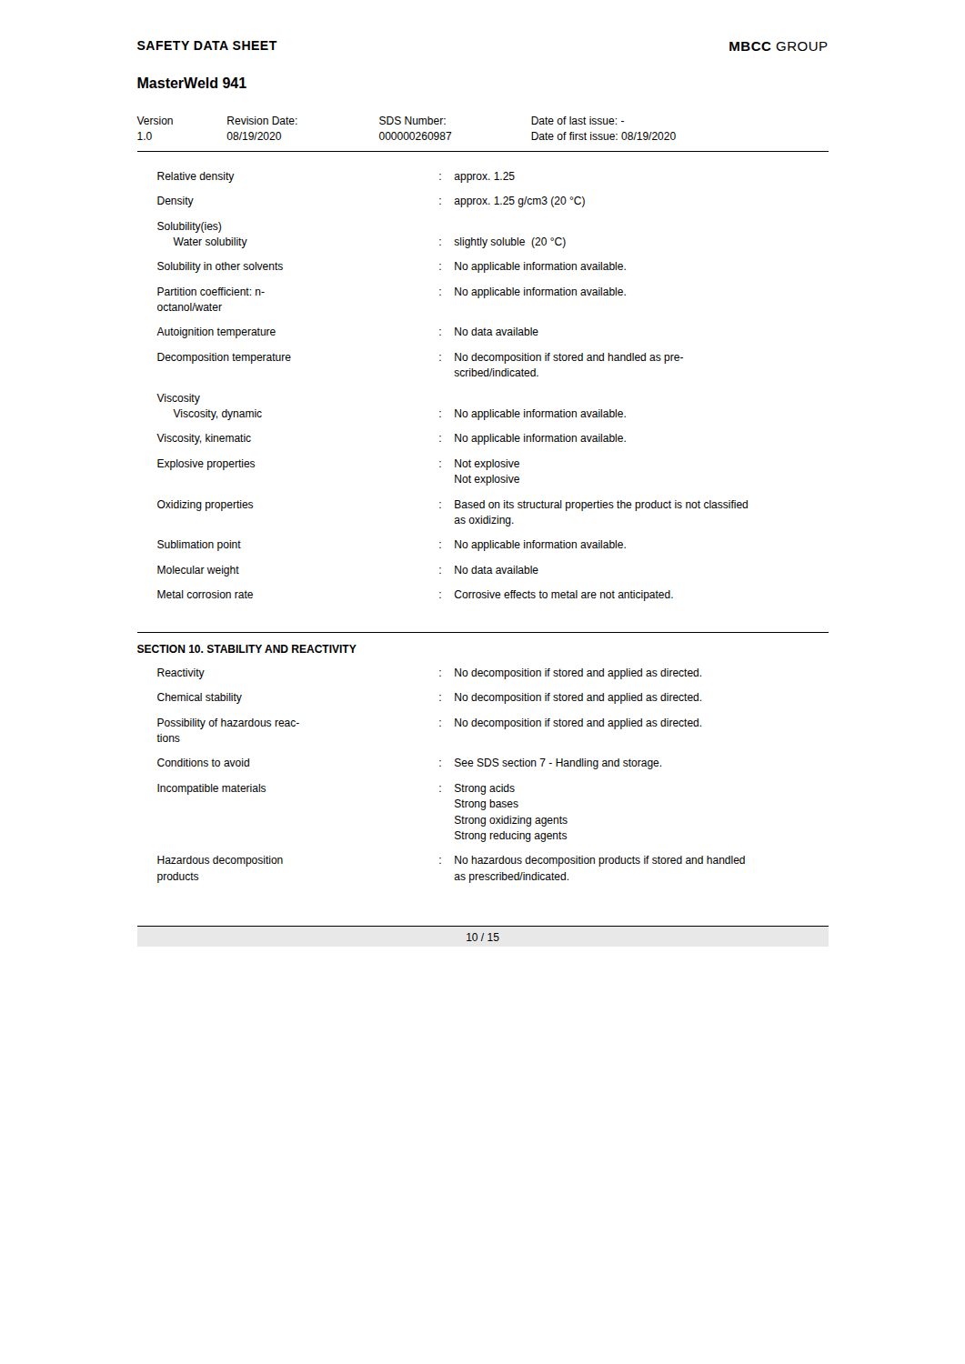SAFETY DATA SHEET
MBCC GROUP
MasterWeld 941
| Version 1.0 | Revision Date: 08/19/2020 | SDS Number: 000000260987 | Date of last issue: - Date of first issue: 08/19/2020 |
| Relative density | : | approx. 1.25 |
| Density | : | approx. 1.25 g/cm3 (20 °C) |
| Solubility(ies) Water solubility | : | slightly soluble (20 °C) |
| Solubility in other solvents | : | No applicable information available. |
| Partition coefficient: n- octanol/water | : | No applicable information available. |
| Autoignition temperature | : | No data available |
| Decomposition temperature | : | No decomposition if stored and handled as pre- scribed/indicated. |
| Viscosity Viscosity, dynamic | : | No applicable information available. |
| Viscosity, kinematic | : | No applicable information available. |
| Explosive properties | : | Not explosive Not explosive |
| Oxidizing properties | : | Based on its structural properties the product is not classified as oxidizing. |
| Sublimation point | : | No applicable information available. |
| Molecular weight | : | No data available |
| Metal corrosion rate | : | Corrosive effects to metal are not anticipated. |
SECTION 10. STABILITY AND REACTIVITY
| Reactivity | : | No decomposition if stored and applied as directed. |
| Chemical stability | : | No decomposition if stored and applied as directed. |
| Possibility of hazardous reac- tions | : | No decomposition if stored and applied as directed. |
| Conditions to avoid | : | See SDS section 7 - Handling and storage. |
| Incompatible materials | : | Strong acids Strong bases Strong oxidizing agents Strong reducing agents |
| Hazardous decomposition products | : | No hazardous decomposition products if stored and handled as prescribed/indicated. |
10 / 15